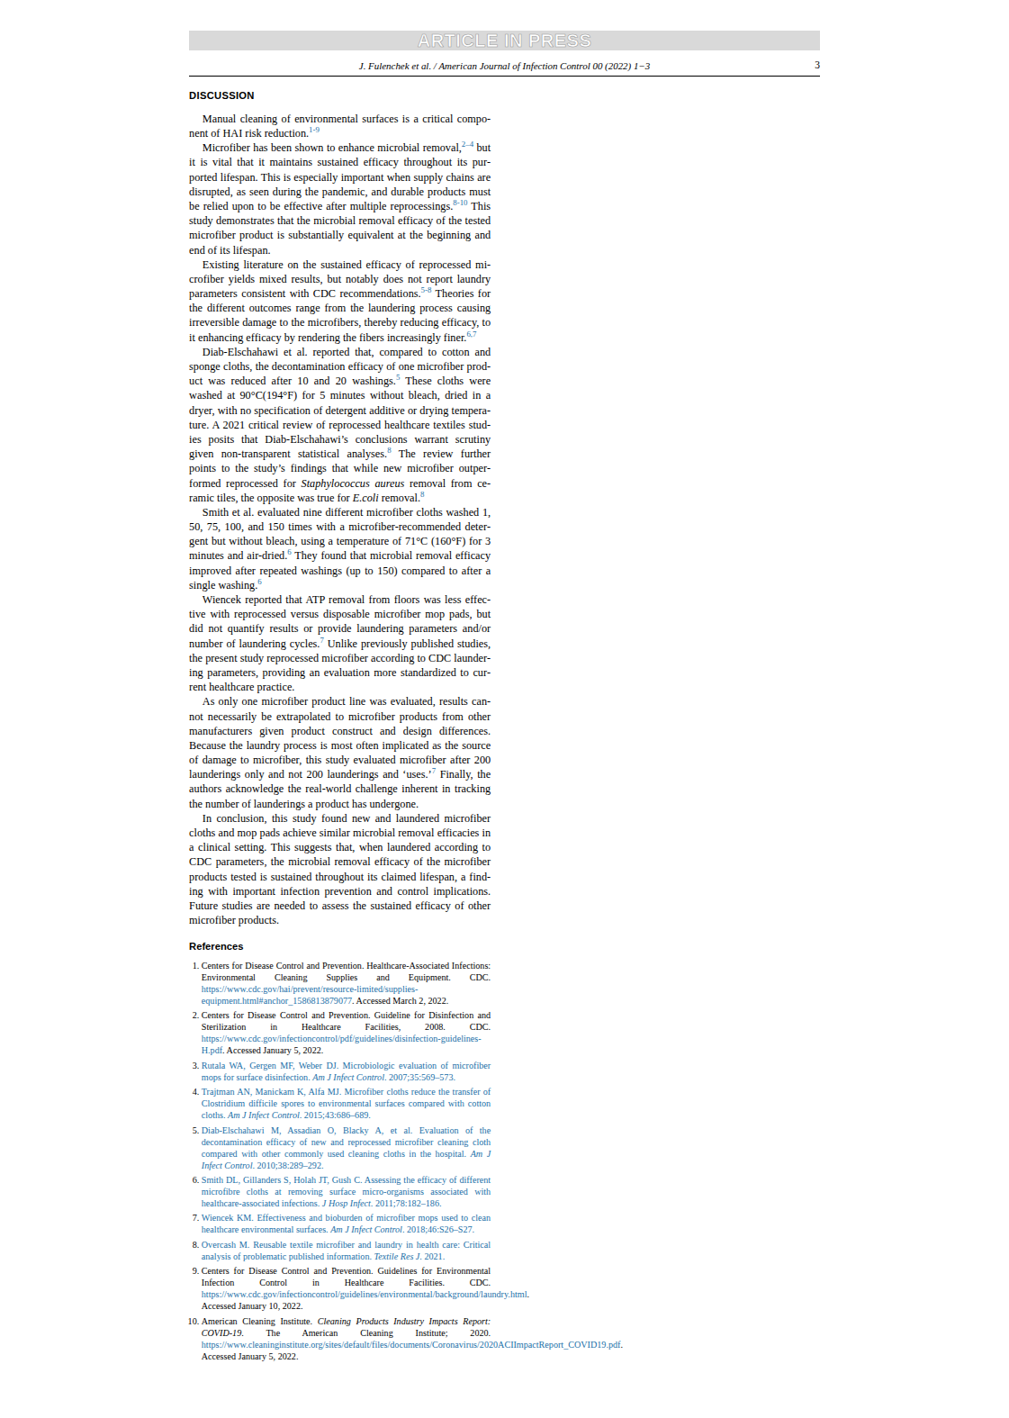ARTICLE IN PRESS
J. Fulenchek et al. / American Journal of Infection Control 00 (2022) 1−3
3
DISCUSSION
Manual cleaning of environmental surfaces is a critical component of HAI risk reduction.1-9
Microfiber has been shown to enhance microbial removal,2–4 but it is vital that it maintains sustained efficacy throughout its purported lifespan. This is especially important when supply chains are disrupted, as seen during the pandemic, and durable products must be relied upon to be effective after multiple reprocessings.8-10 This study demonstrates that the microbial removal efficacy of the tested microfiber product is substantially equivalent at the beginning and end of its lifespan.
Existing literature on the sustained efficacy of reprocessed microfiber yields mixed results, but notably does not report laundry parameters consistent with CDC recommendations.5-8 Theories for the different outcomes range from the laundering process causing irreversible damage to the microfibers, thereby reducing efficacy, to it enhancing efficacy by rendering the fibers increasingly finer.6,7
Diab-Elschahawi et al. reported that, compared to cotton and sponge cloths, the decontamination efficacy of one microfiber product was reduced after 10 and 20 washings.5 These cloths were washed at 90°C(194°F) for 5 minutes without bleach, dried in a dryer, with no specification of detergent additive or drying temperature. A 2021 critical review of reprocessed healthcare textiles studies posits that Diab-Elschahawi’s conclusions warrant scrutiny given non-transparent statistical analyses.8 The review further points to the study’s findings that while new microfiber outperformed reprocessed for Staphylococcus aureus removal from ceramic tiles, the opposite was true for E.coli removal.8
Smith et al. evaluated nine different microfiber cloths washed 1, 50, 75, 100, and 150 times with a microfiber-recommended detergent but without bleach, using a temperature of 71°C (160°F) for 3 minutes and air-dried.6 They found that microbial removal efficacy improved after repeated washings (up to 150) compared to after a single washing.6
Wiencek reported that ATP removal from floors was less effective with reprocessed versus disposable microfiber mop pads, but did not quantify results or provide laundering parameters and/or number of laundering cycles.7 Unlike previously published studies, the present study reprocessed microfiber according to CDC laundering parameters, providing an evaluation more standardized to current healthcare practice.
As only one microfiber product line was evaluated, results cannot necessarily be extrapolated to microfiber products from other manufacturers given product construct and design differences. Because the laundry process is most often implicated as the source of damage to microfiber, this study evaluated microfiber after 200 launderings only and not 200 launderings and ‘uses.’7 Finally, the authors acknowledge the real-world challenge inherent in tracking the number of launderings a product has undergone.
In conclusion, this study found new and laundered microfiber cloths and mop pads achieve similar microbial removal efficacies in a clinical setting. This suggests that, when laundered according to CDC parameters, the microbial removal efficacy of the microfiber products tested is sustained throughout its claimed lifespan, a finding with important infection prevention and control implications. Future studies are needed to assess the sustained efficacy of other microfiber products.
References
Centers for Disease Control and Prevention. Healthcare-Associated Infections: Environmental Cleaning Supplies and Equipment. CDC. https://www.cdc.gov/hai/prevent/resource-limited/supplies-equipment.html#anchor_1586813879077. Accessed March 2, 2022.
Centers for Disease Control and Prevention. Guideline for Disinfection and Sterilization in Healthcare Facilities, 2008. CDC. https://www.cdc.gov/infectioncontrol/pdf/guidelines/disinfection-guidelines-H.pdf. Accessed January 5, 2022.
Rutala WA, Gergen MF, Weber DJ. Microbiologic evaluation of microfiber mops for surface disinfection. Am J Infect Control. 2007;35:569–573.
Trajtman AN, Manickam K, Alfa MJ. Microfiber cloths reduce the transfer of Clostridium difficile spores to environmental surfaces compared with cotton cloths. Am J Infect Control. 2015;43:686–689.
Diab-Elschahawi M, Assadian O, Blacky A, et al. Evaluation of the decontamination efficacy of new and reprocessed microfiber cleaning cloth compared with other commonly used cleaning cloths in the hospital. Am J Infect Control. 2010;38:289–292.
Smith DL, Gillanders S, Holah JT, Gush C. Assessing the efficacy of different microfibre cloths at removing surface micro-organisms associated with healthcare-associated infections. J Hosp Infect. 2011;78:182–186.
Wiencek KM. Effectiveness and bioburden of microfiber mops used to clean healthcare environmental surfaces. Am J Infect Control. 2018;46:S26–S27.
Overcash M. Reusable textile microfiber and laundry in health care: Critical analysis of problematic published information. Textile Res J. 2021.
Centers for Disease Control and Prevention. Guidelines for Environmental Infection Control in Healthcare Facilities. CDC. https://www.cdc.gov/infectioncontrol/guidelines/environmental/background/laundry.html. Accessed January 10, 2022.
American Cleaning Institute. Cleaning Products Industry Impacts Report: COVID-19. The American Cleaning Institute; 2020. https://www.cleaninginstitute.org/sites/default/files/documents/Coronavirus/2020ACIImpactReport_COVID19.pdf. Accessed January 5, 2022.